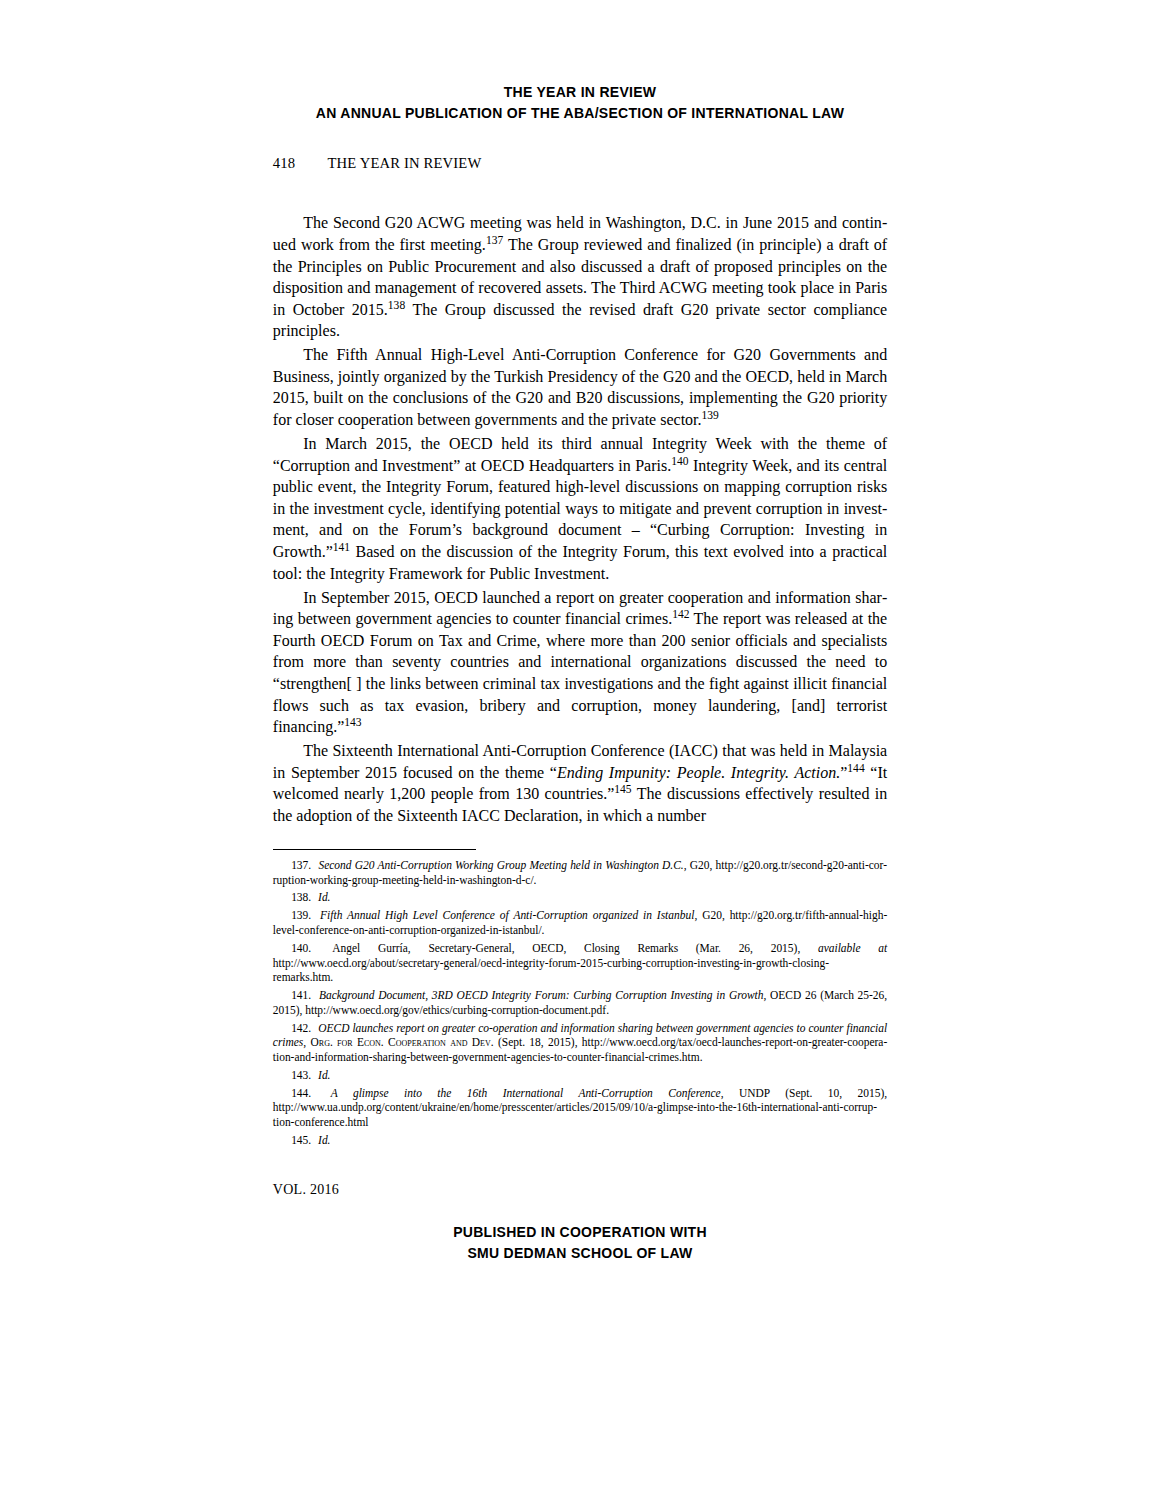THE YEAR IN REVIEW
AN ANNUAL PUBLICATION OF THE ABA/SECTION OF INTERNATIONAL LAW
418 THE YEAR IN REVIEW
The Second G20 ACWG meeting was held in Washington, D.C. in June 2015 and continued work from the first meeting.137 The Group reviewed and finalized (in principle) a draft of the Principles on Public Procurement and also discussed a draft of proposed principles on the disposition and management of recovered assets. The Third ACWG meeting took place in Paris in October 2015.138 The Group discussed the revised draft G20 private sector compliance principles.
The Fifth Annual High-Level Anti-Corruption Conference for G20 Governments and Business, jointly organized by the Turkish Presidency of the G20 and the OECD, held in March 2015, built on the conclusions of the G20 and B20 discussions, implementing the G20 priority for closer cooperation between governments and the private sector.139
In March 2015, the OECD held its third annual Integrity Week with the theme of “Corruption and Investment” at OECD Headquarters in Paris.140 Integrity Week, and its central public event, the Integrity Forum, featured high-level discussions on mapping corruption risks in the investment cycle, identifying potential ways to mitigate and prevent corruption in investment, and on the Forum’s background document – “Curbing Corruption: Investing in Growth.”141 Based on the discussion of the Integrity Forum, this text evolved into a practical tool: the Integrity Framework for Public Investment.
In September 2015, OECD launched a report on greater cooperation and information sharing between government agencies to counter financial crimes.142 The report was released at the Fourth OECD Forum on Tax and Crime, where more than 200 senior officials and specialists from more than seventy countries and international organizations discussed the need to “strengthen[ ] the links between criminal tax investigations and the fight against illicit financial flows such as tax evasion, bribery and corruption, money laundering, [and] terrorist financing.”143
The Sixteenth International Anti-Corruption Conference (IACC) that was held in Malaysia in September 2015 focused on the theme “Ending Impunity: People. Integrity. Action.”144 “It welcomed nearly 1,200 people from 130 countries.”145 The discussions effectively resulted in the adoption of the Sixteenth IACC Declaration, in which a number
137. Second G20 Anti-Corruption Working Group Meeting held in Washington D.C., G20, http://g20.org.tr/second-g20-anti-corruption-working-group-meeting-held-in-washington-d-c/.
138. Id.
139. Fifth Annual High Level Conference of Anti-Corruption organized in Istanbul, G20, http://g20.org.tr/fifth-annual-high-level-conference-on-anti-corruption-organized-in-istanbul/.
140. Angel Gurría, Secretary-General, OECD, Closing Remarks (Mar. 26, 2015), available at http://www.oecd.org/about/secretary-general/oecd-integrity-forum-2015-curbing-corruption-investing-in-growth-closing-remarks.htm.
141. Background Document, 3RD OECD Integrity Forum: Curbing Corruption Investing in Growth, OECD 26 (March 25-26, 2015), http://www.oecd.org/gov/ethics/curbing-corruption-document.pdf.
142. OECD launches report on greater co-operation and information sharing between government agencies to counter financial crimes, Org. for Econ. Cooperation and Dev. (Sept. 18, 2015), http://www.oecd.org/tax/oecd-launches-report-on-greater-cooperation-and-information-sharing-between-government-agencies-to-counter-financial-crimes.htm.
143. Id.
144. A glimpse into the 16th International Anti-Corruption Conference, UNDP (Sept. 10, 2015), http://www.ua.undp.org/content/ukraine/en/home/presscenter/articles/2015/09/10/a-glimpse-into-the-16th-international-anti-corruption-conference.html
145. Id.
VOL. 2016
PUBLISHED IN COOPERATION WITH
SMU DEDMAN SCHOOL OF LAW